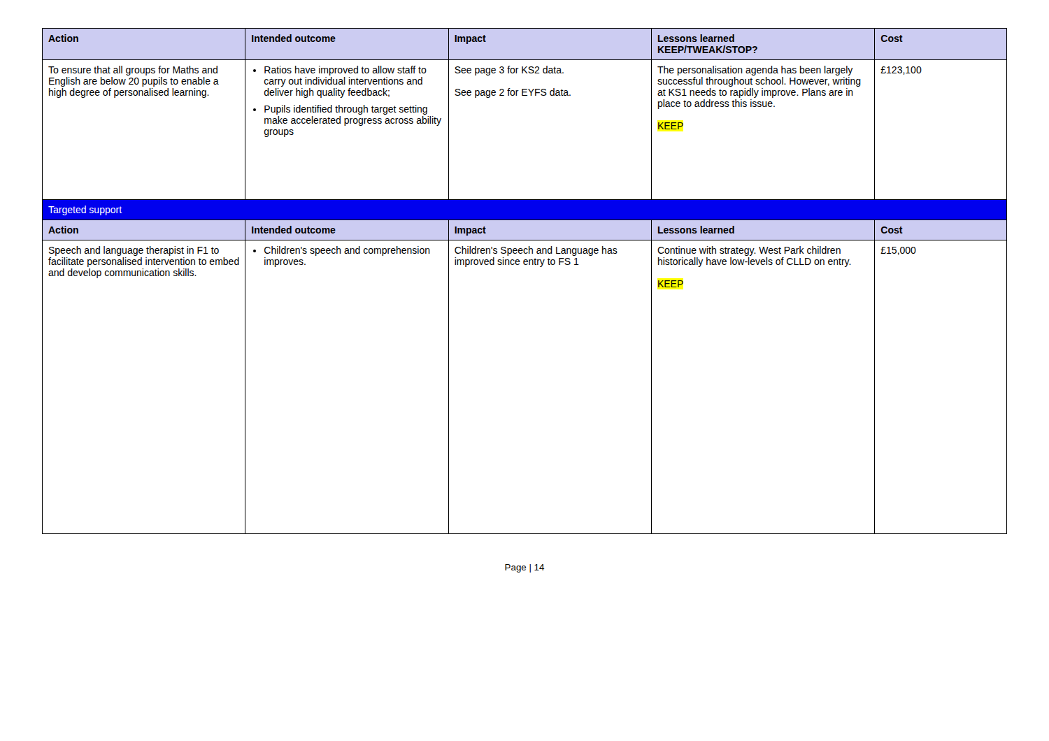| Action | Intended outcome | Impact | Lessons learned KEEP/TWEAK/STOP? | Cost |
| --- | --- | --- | --- | --- |
| To ensure that all groups for Maths and English are below 20 pupils to enable a high degree of personalised learning. | Ratios have improved to allow staff to carry out individual interventions and deliver high quality feedback; Pupils identified through target setting make accelerated progress across ability groups | See page 3 for KS2 data. See page 2 for EYFS data. | The personalisation agenda has been largely successful throughout school. However, writing at KS1 needs to rapidly improve. Plans are in place to address this issue. KEEP | £123,100 |
| Targeted support |
| Action | Intended outcome | Impact | Lessons learned | Cost |
| Speech and language therapist in F1 to facilitate personalised intervention to embed and develop communication skills. | Children's speech and comprehension improves. | Children's Speech and Language has improved since entry to FS 1 | Continue with strategy. West Park children historically have low-levels of CLLD on entry. KEEP | £15,000 |
Page | 14